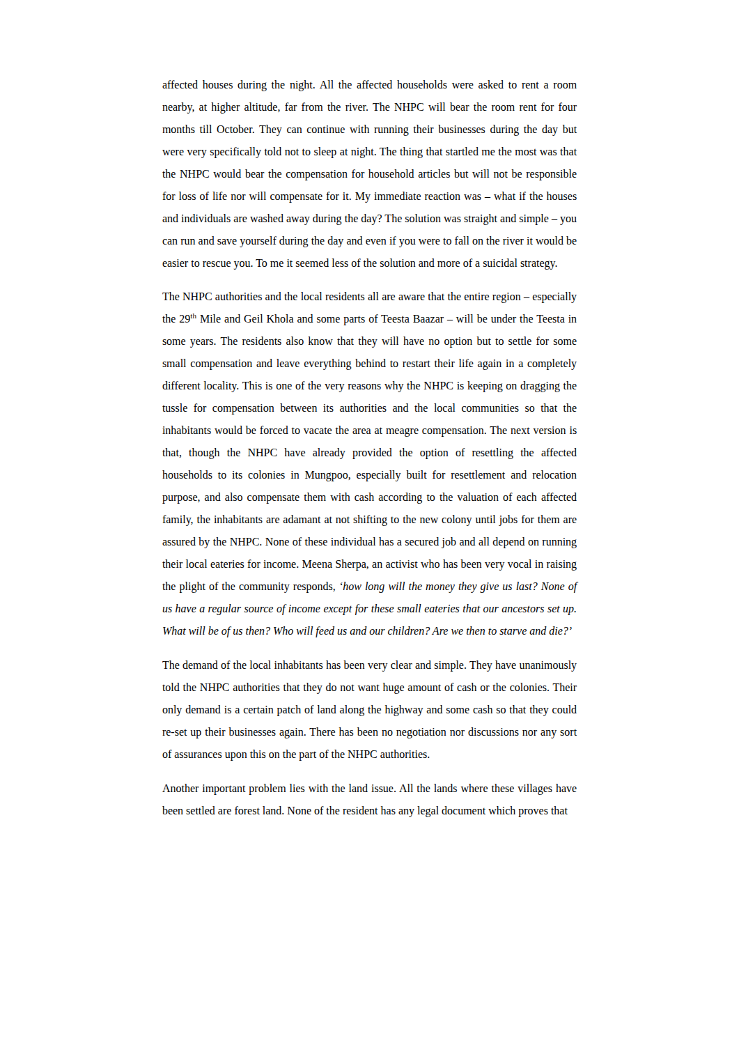affected houses during the night. All the affected households were asked to rent a room nearby, at higher altitude, far from the river. The NHPC will bear the room rent for four months till October. They can continue with running their businesses during the day but were very specifically told not to sleep at night. The thing that startled me the most was that the NHPC would bear the compensation for household articles but will not be responsible for loss of life nor will compensate for it. My immediate reaction was – what if the houses and individuals are washed away during the day? The solution was straight and simple – you can run and save yourself during the day and even if you were to fall on the river it would be easier to rescue you. To me it seemed less of the solution and more of a suicidal strategy.
The NHPC authorities and the local residents all are aware that the entire region – especially the 29th Mile and Geil Khola and some parts of Teesta Baazar – will be under the Teesta in some years. The residents also know that they will have no option but to settle for some small compensation and leave everything behind to restart their life again in a completely different locality. This is one of the very reasons why the NHPC is keeping on dragging the tussle for compensation between its authorities and the local communities so that the inhabitants would be forced to vacate the area at meagre compensation. The next version is that, though the NHPC have already provided the option of resettling the affected households to its colonies in Mungpoo, especially built for resettlement and relocation purpose, and also compensate them with cash according to the valuation of each affected family, the inhabitants are adamant at not shifting to the new colony until jobs for them are assured by the NHPC. None of these individual has a secured job and all depend on running their local eateries for income. Meena Sherpa, an activist who has been very vocal in raising the plight of the community responds, ‘how long will the money they give us last? None of us have a regular source of income except for these small eateries that our ancestors set up. What will be of us then? Who will feed us and our children? Are we then to starve and die?’
The demand of the local inhabitants has been very clear and simple. They have unanimously told the NHPC authorities that they do not want huge amount of cash or the colonies. Their only demand is a certain patch of land along the highway and some cash so that they could re-set up their businesses again. There has been no negotiation nor discussions nor any sort of assurances upon this on the part of the NHPC authorities.
Another important problem lies with the land issue. All the lands where these villages have been settled are forest land. None of the resident has any legal document which proves that